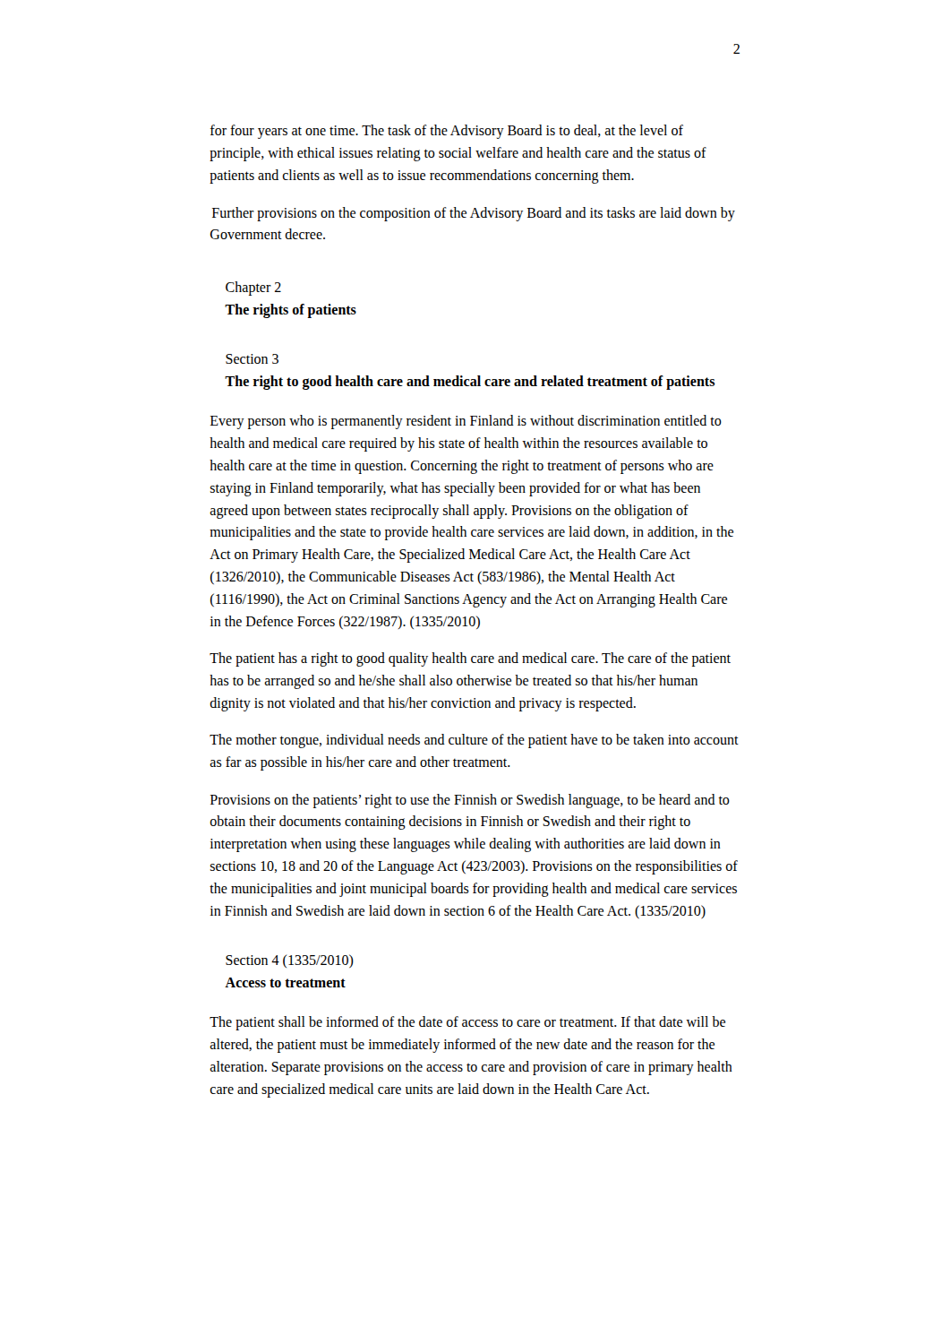2
for four years at one time. The task of the Advisory Board is to deal, at the level of principle, with ethical issues relating to social welfare and health care and the status of patients and clients as well as to issue recommendations concerning them.
Further provisions on the composition of the Advisory Board and its tasks are laid down by Government decree.
Chapter 2The rights of patients
Section 3The right to good health care and medical care and related treatment of patients
Every person who is permanently resident in Finland is without discrimination entitled to health and medical care required by his state of health within the resources available to health care at the time in question. Concerning the right to treatment of persons who are staying in Finland temporarily, what has specially been provided for or what has been agreed upon between states reciprocally shall apply. Provisions on the obligation of municipalities and the state to provide health care services are laid down, in addition, in the Act on Primary Health Care, the Specialized Medical Care Act, the Health Care Act (1326/2010), the Communicable Diseases Act (583/1986), the Mental Health Act (1116/1990), the Act on Criminal Sanctions Agency and the Act on Arranging Health Care in the Defence Forces (322/1987). (1335/2010)
The patient has a right to good quality health care and medical care. The care of the patient has to be arranged so and he/she shall also otherwise be treated so that his/her human dignity is not violated and that his/her conviction and privacy is respected.
The mother tongue, individual needs and culture of the patient have to be taken into account as far as possible in his/her care and other treatment.
Provisions on the patients’ right to use the Finnish or Swedish language, to be heard and to obtain their documents containing decisions in Finnish or Swedish and their right to interpretation when using these languages while dealing with authorities are laid down in sections 10, 18 and 20 of the Language Act (423/2003). Provisions on the responsibilities of the municipalities and joint municipal boards for providing health and medical care services in Finnish and Swedish are laid down in section 6 of the Health Care Act. (1335/2010)
Section 4 (1335/2010)Access to treatment
The patient shall be informed of the date of access to care or treatment. If that date will be altered, the patient must be immediately informed of the new date and the reason for the alteration. Separate provisions on the access to care and provision of care in primary health care and specialized medical care units are laid down in the Health Care Act.